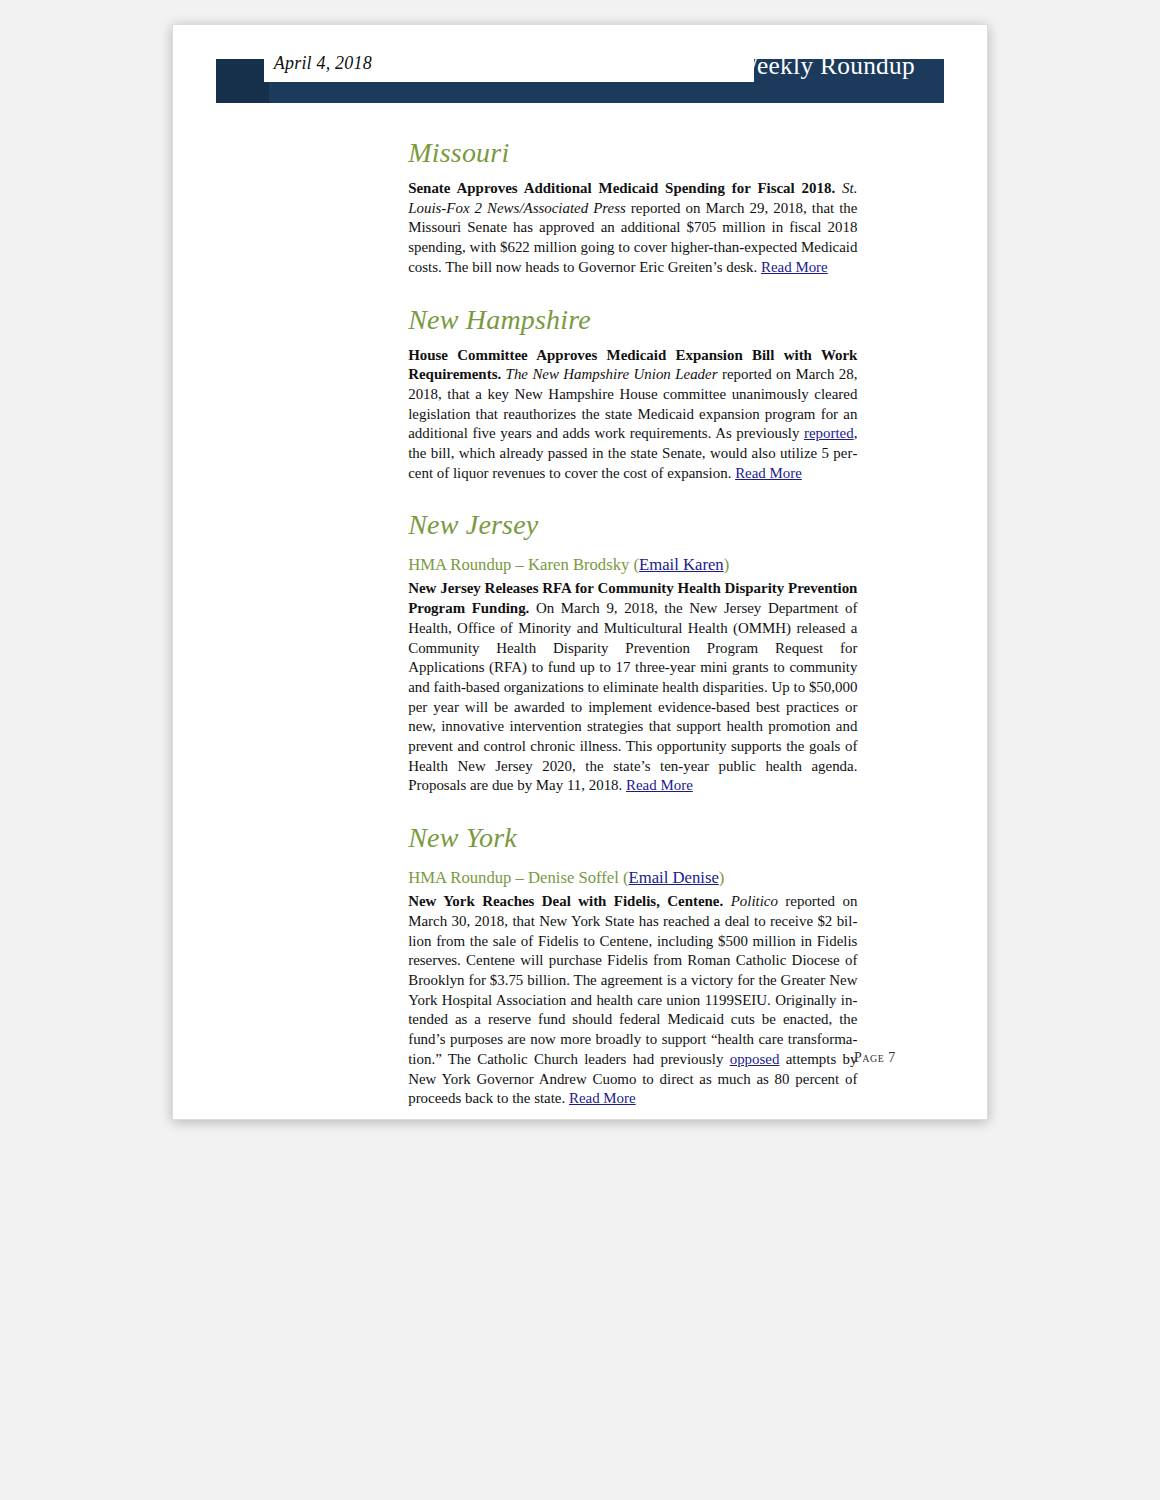April 4, 2018
HMA Weekly Roundup
Missouri
Senate Approves Additional Medicaid Spending for Fiscal 2018. St. Louis-Fox 2 News/Associated Press reported on March 29, 2018, that the Missouri Senate has approved an additional $705 million in fiscal 2018 spending, with $622 million going to cover higher-than-expected Medicaid costs. The bill now heads to Governor Eric Greiten’s desk. Read More
New Hampshire
House Committee Approves Medicaid Expansion Bill with Work Requirements. The New Hampshire Union Leader reported on March 28, 2018, that a key New Hampshire House committee unanimously cleared legislation that reauthorizes the state Medicaid expansion program for an additional five years and adds work requirements. As previously reported, the bill, which already passed in the state Senate, would also utilize 5 percent of liquor revenues to cover the cost of expansion. Read More
New Jersey
HMA Roundup – Karen Brodsky (Email Karen)
New Jersey Releases RFA for Community Health Disparity Prevention Program Funding. On March 9, 2018, the New Jersey Department of Health, Office of Minority and Multicultural Health (OMMH) released a Community Health Disparity Prevention Program Request for Applications (RFA) to fund up to 17 three-year mini grants to community and faith-based organizations to eliminate health disparities. Up to $50,000 per year will be awarded to implement evidence-based best practices or new, innovative intervention strategies that support health promotion and prevent and control chronic illness. This opportunity supports the goals of Health New Jersey 2020, the state’s ten-year public health agenda. Proposals are due by May 11, 2018. Read More
New York
HMA Roundup – Denise Soffel (Email Denise)
New York Reaches Deal with Fidelis, Centene. Politico reported on March 30, 2018, that New York State has reached a deal to receive $2 billion from the sale of Fidelis to Centene, including $500 million in Fidelis reserves. Centene will purchase Fidelis from Roman Catholic Diocese of Brooklyn for $3.75 billion. The agreement is a victory for the Greater New York Hospital Association and health care union 1199SEIU. Originally intended as a reserve fund should federal Medicaid cuts be enacted, the fund’s purposes are now more broadly to support “health care transformation.” The Catholic Church leaders had previously opposed attempts by New York Governor Andrew Cuomo to direct as much as 80 percent of proceeds back to the state. Read More
Page 7